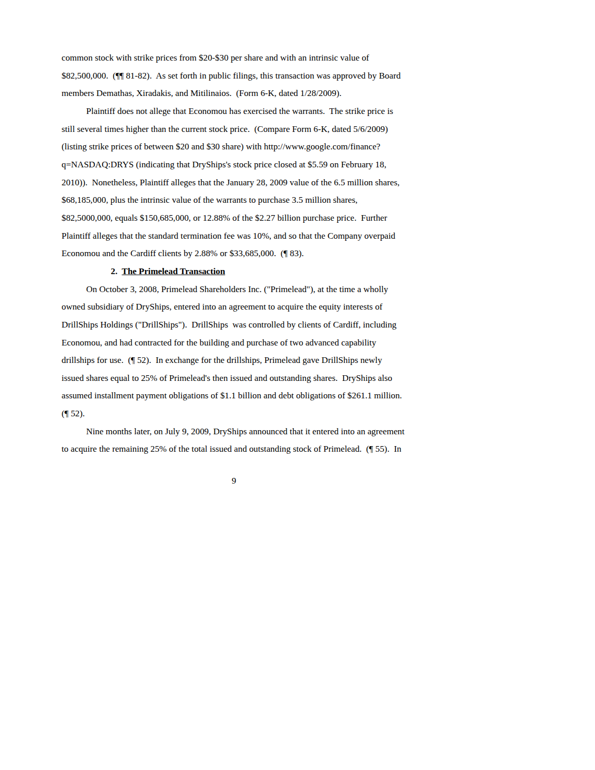common stock with strike prices from $20-$30 per share and with an intrinsic value of $82,500,000. (¶¶ 81-82). As set forth in public filings, this transaction was approved by Board members Demathas, Xiradakis, and Mitilinaios. (Form 6-K, dated 1/28/2009).
Plaintiff does not allege that Economou has exercised the warrants. The strike price is still several times higher than the current stock price. (Compare Form 6-K, dated 5/6/2009) (listing strike prices of between $20 and $30 share) with http://www.google.com/finance?q=NASDAQ:DRYS (indicating that DryShips's stock price closed at $5.59 on February 18, 2010)). Nonetheless, Plaintiff alleges that the January 28, 2009 value of the 6.5 million shares, $68,185,000, plus the intrinsic value of the warrants to purchase 3.5 million shares, $82,5000,000, equals $150,685,000, or 12.88% of the $2.27 billion purchase price. Further Plaintiff alleges that the standard termination fee was 10%, and so that the Company overpaid Economou and the Cardiff clients by 2.88% or $33,685,000. (¶ 83).
2. The Primelead Transaction
On October 3, 2008, Primelead Shareholders Inc. ("Primelead"), at the time a wholly owned subsidiary of DryShips, entered into an agreement to acquire the equity interests of DrillShips Holdings ("DrillShips"). DrillShips was controlled by clients of Cardiff, including Economou, and had contracted for the building and purchase of two advanced capability drillships for use. (¶ 52). In exchange for the drillships, Primelead gave DrillShips newly issued shares equal to 25% of Primelead's then issued and outstanding shares. DryShips also assumed installment payment obligations of $1.1 billion and debt obligations of $261.1 million. (¶ 52).
Nine months later, on July 9, 2009, DryShips announced that it entered into an agreement to acquire the remaining 25% of the total issued and outstanding stock of Primelead. (¶ 55). In
9